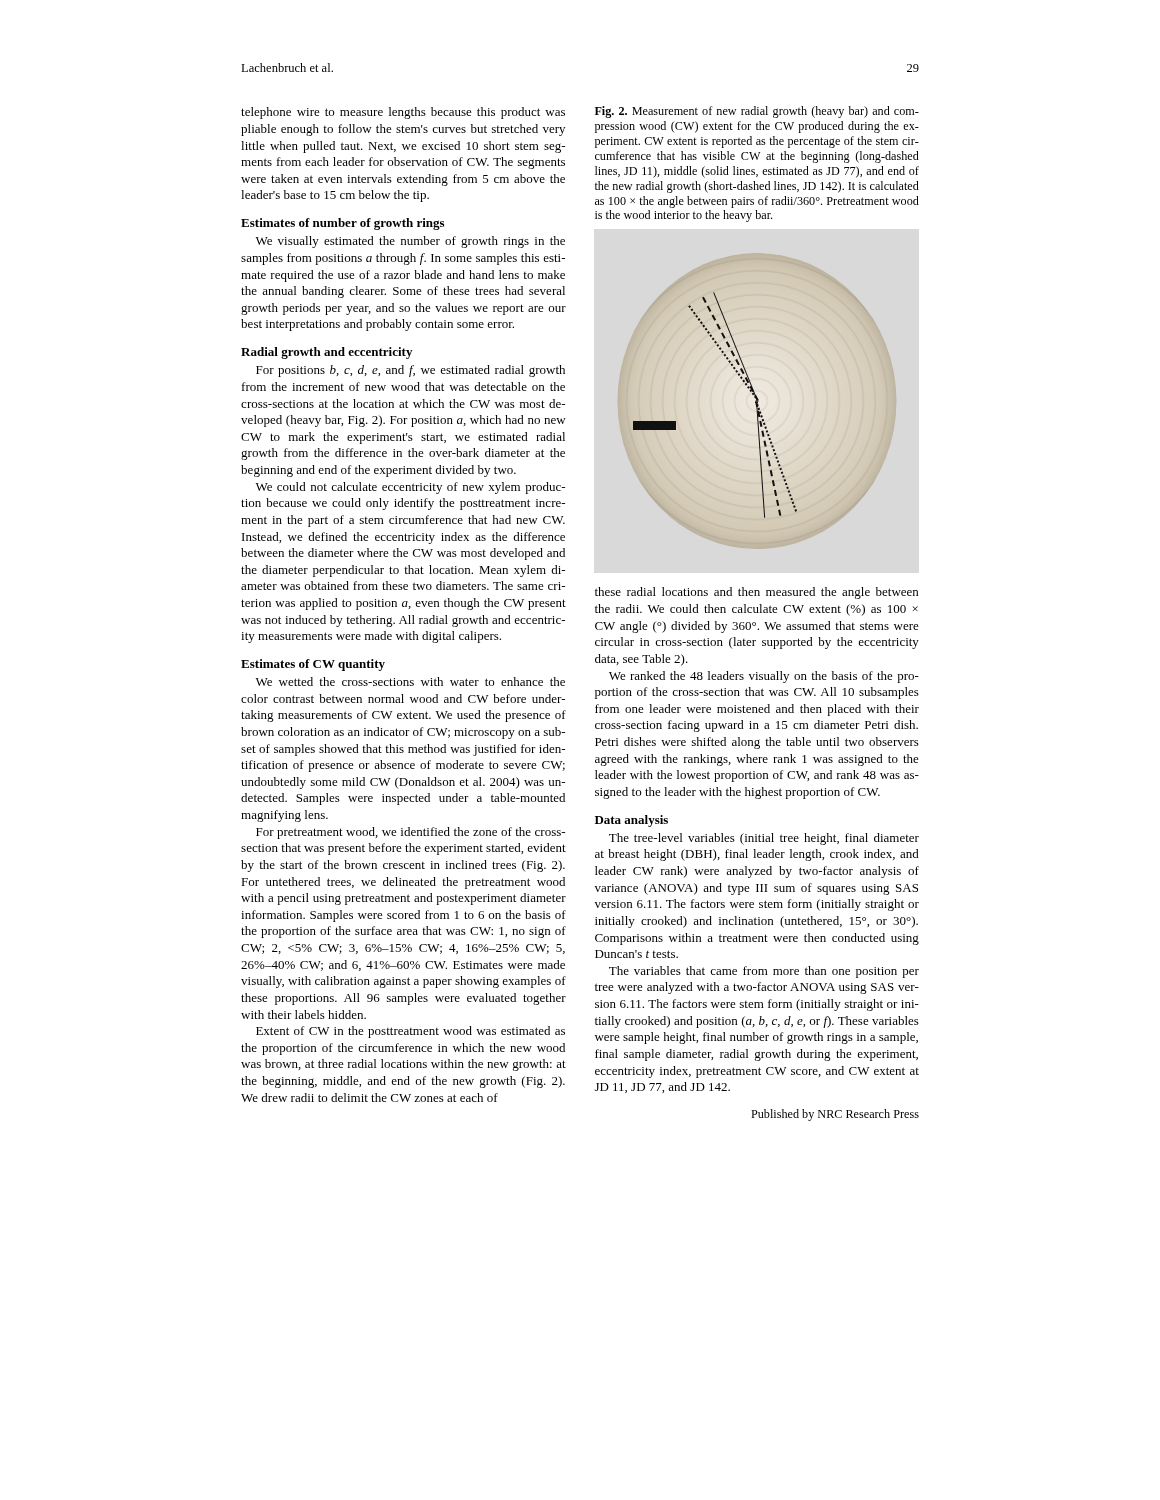Lachenbruch et al.
29
telephone wire to measure lengths because this product was pliable enough to follow the stem's curves but stretched very little when pulled taut. Next, we excised 10 short stem segments from each leader for observation of CW. The segments were taken at even intervals extending from 5 cm above the leader's base to 15 cm below the tip.
Estimates of number of growth rings
We visually estimated the number of growth rings in the samples from positions a through f. In some samples this estimate required the use of a razor blade and hand lens to make the annual banding clearer. Some of these trees had several growth periods per year, and so the values we report are our best interpretations and probably contain some error.
Radial growth and eccentricity
For positions b, c, d, e, and f, we estimated radial growth from the increment of new wood that was detectable on the cross-sections at the location at which the CW was most developed (heavy bar, Fig. 2). For position a, which had no new CW to mark the experiment's start, we estimated radial growth from the difference in the over-bark diameter at the beginning and end of the experiment divided by two.
We could not calculate eccentricity of new xylem production because we could only identify the posttreatment increment in the part of a stem circumference that had new CW. Instead, we defined the eccentricity index as the difference between the diameter where the CW was most developed and the diameter perpendicular to that location. Mean xylem diameter was obtained from these two diameters. The same criterion was applied to position a, even though the CW present was not induced by tethering. All radial growth and eccentricity measurements were made with digital calipers.
Estimates of CW quantity
We wetted the cross-sections with water to enhance the color contrast between normal wood and CW before undertaking measurements of CW extent. We used the presence of brown coloration as an indicator of CW; microscopy on a subset of samples showed that this method was justified for identification of presence or absence of moderate to severe CW; undoubtedly some mild CW (Donaldson et al. 2004) was undetected. Samples were inspected under a table-mounted magnifying lens.
For pretreatment wood, we identified the zone of the cross-section that was present before the experiment started, evident by the start of the brown crescent in inclined trees (Fig. 2). For untethered trees, we delineated the pretreatment wood with a pencil using pretreatment and postexperiment diameter information. Samples were scored from 1 to 6 on the basis of the proportion of the surface area that was CW: 1, no sign of CW; 2, <5% CW; 3, 6%–15% CW; 4, 16%–25% CW; 5, 26%–40% CW; and 6, 41%–60% CW. Estimates were made visually, with calibration against a paper showing examples of these proportions. All 96 samples were evaluated together with their labels hidden.
Extent of CW in the posttreatment wood was estimated as the proportion of the circumference in which the new wood was brown, at three radial locations within the new growth: at the beginning, middle, and end of the new growth (Fig. 2). We drew radii to delimit the CW zones at each of
Fig. 2. Measurement of new radial growth (heavy bar) and compression wood (CW) extent for the CW produced during the experiment. CW extent is reported as the percentage of the stem circumference that has visible CW at the beginning (long-dashed lines, JD 11), middle (solid lines, estimated as JD 77), and end of the new radial growth (short-dashed lines, JD 142). It is calculated as 100 × the angle between pairs of radii/360°. Pretreatment wood is the wood interior to the heavy bar.
these radial locations and then measured the angle between the radii. We could then calculate CW extent (%) as 100 × CW angle (°) divided by 360°. We assumed that stems were circular in cross-section (later supported by the eccentricity data, see Table 2).
We ranked the 48 leaders visually on the basis of the proportion of the cross-section that was CW. All 10 subsamples from one leader were moistened and then placed with their cross-section facing upward in a 15 cm diameter Petri dish. Petri dishes were shifted along the table until two observers agreed with the rankings, where rank 1 was assigned to the leader with the lowest proportion of CW, and rank 48 was assigned to the leader with the highest proportion of CW.
Data analysis
The tree-level variables (initial tree height, final diameter at breast height (DBH), final leader length, crook index, and leader CW rank) were analyzed by two-factor analysis of variance (ANOVA) and type III sum of squares using SAS version 6.11. The factors were stem form (initially straight or initially crooked) and inclination (untethered, 15°, or 30°). Comparisons within a treatment were then conducted using Duncan's t tests.
The variables that came from more than one position per tree were analyzed with a two-factor ANOVA using SAS version 6.11. The factors were stem form (initially straight or initially crooked) and position (a, b, c, d, e, or f). These variables were sample height, final number of growth rings in a sample, final sample diameter, radial growth during the experiment, eccentricity index, pretreatment CW score, and CW extent at JD 11, JD 77, and JD 142.
Published by NRC Research Press